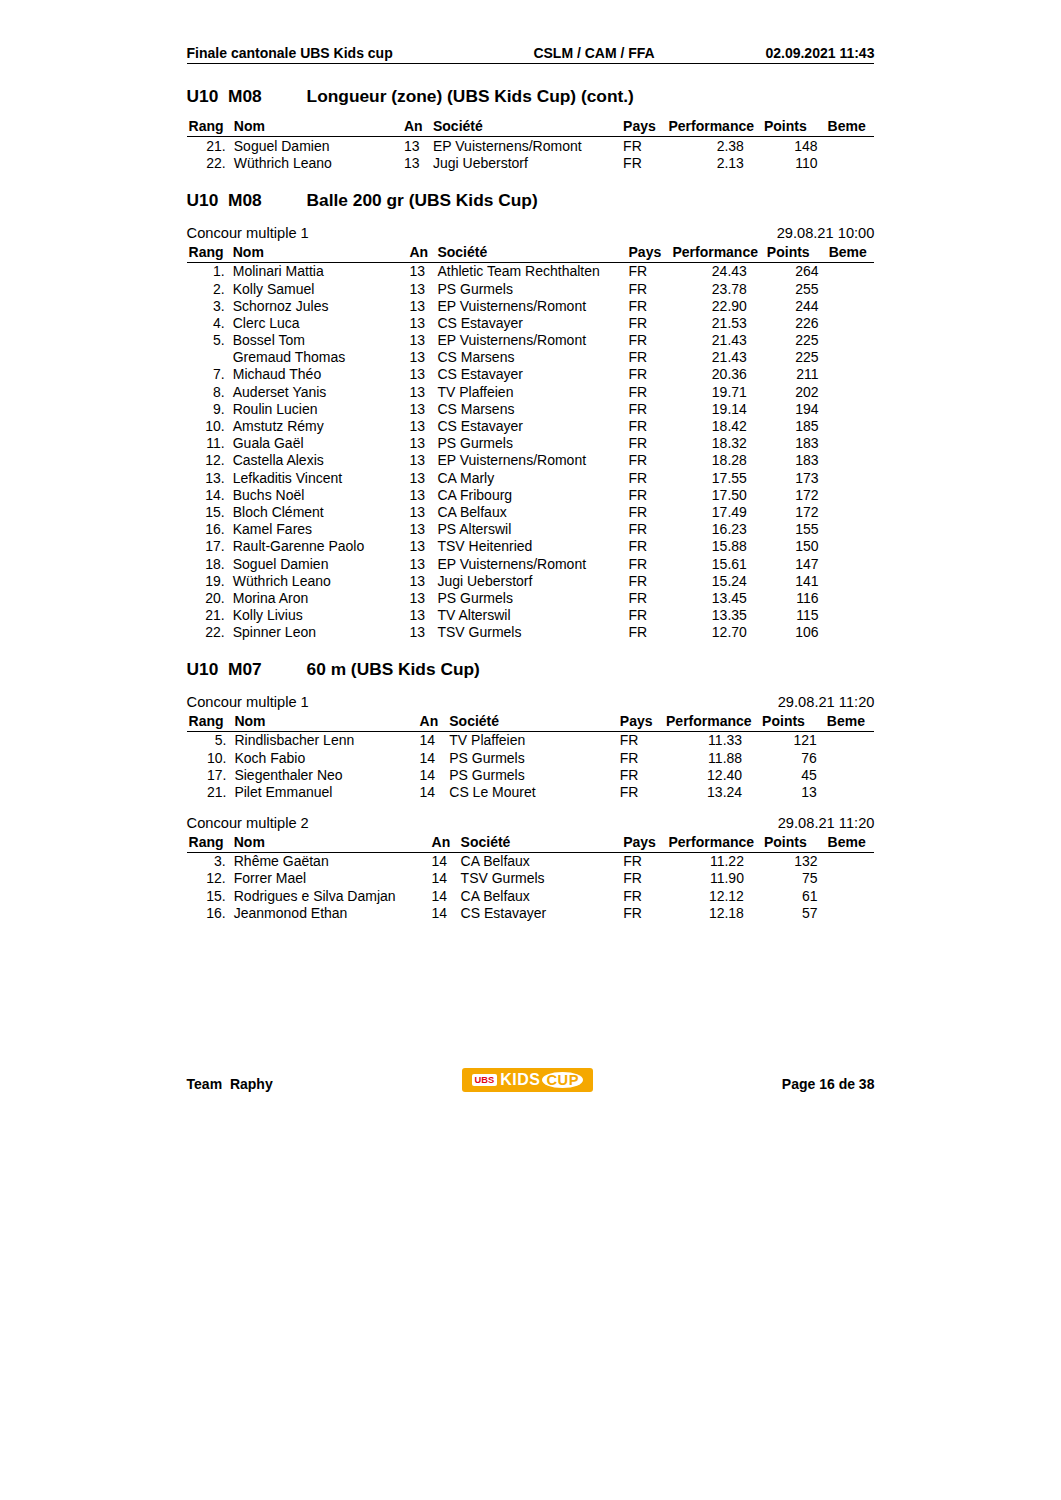Finale cantonale UBS Kids cup
CSLM / CAM / FFA
02.09.2021 11:43
U10 M08
Longueur (zone) (UBS Kids Cup) (cont.)
| Rang | Nom | An | Société | Pays | Performance | Points | Beme |
| --- | --- | --- | --- | --- | --- | --- | --- |
| 21. | Soguel Damien | 13 | EP Vuisternens/Romont | FR | 2.38 | 148 | |
| 22. | Wüthrich Leano | 13 | Jugi Ueberstorf | FR | 2.13 | 110 | |
U10 M08
Balle 200 gr (UBS Kids Cup)
Concour multiple 1
29.08.21 10:00
| Rang | Nom | An | Société | Pays | Performance | Points | Beme |
| --- | --- | --- | --- | --- | --- | --- | --- |
| 1. | Molinari Mattia | 13 | Athletic Team Rechthalten | FR | 24.43 | 264 | |
| 2. | Kolly Samuel | 13 | PS Gurmels | FR | 23.78 | 255 | |
| 3. | Schornoz Jules | 13 | EP Vuisternens/Romont | FR | 22.90 | 244 | |
| 4. | Clerc Luca | 13 | CS Estavayer | FR | 21.53 | 226 | |
| 5. | Bossel Tom | 13 | EP Vuisternens/Romont | FR | 21.43 | 225 | |
| | Gremaud Thomas | 13 | CS Marsens | FR | 21.43 | 225 | |
| 7. | Michaud Théo | 13 | CS Estavayer | FR | 20.36 | 211 | |
| 8. | Auderset Yanis | 13 | TV Plaffeien | FR | 19.71 | 202 | |
| 9. | Roulin Lucien | 13 | CS Marsens | FR | 19.14 | 194 | |
| 10. | Amstutz Rémy | 13 | CS Estavayer | FR | 18.42 | 185 | |
| 11. | Guala Gaël | 13 | PS Gurmels | FR | 18.32 | 183 | |
| 12. | Castella Alexis | 13 | EP Vuisternens/Romont | FR | 18.28 | 183 | |
| 13. | Lefkaditis Vincent | 13 | CA Marly | FR | 17.55 | 173 | |
| 14. | Buchs Noël | 13 | CA Fribourg | FR | 17.50 | 172 | |
| 15. | Bloch Clément | 13 | CA Belfaux | FR | 17.49 | 172 | |
| 16. | Kamel Fares | 13 | PS Alterswil | FR | 16.23 | 155 | |
| 17. | Rault-Garenne Paolo | 13 | TSV Heitenried | FR | 15.88 | 150 | |
| 18. | Soguel Damien | 13 | EP Vuisternens/Romont | FR | 15.61 | 147 | |
| 19. | Wüthrich Leano | 13 | Jugi Ueberstorf | FR | 15.24 | 141 | |
| 20. | Morina Aron | 13 | PS Gurmels | FR | 13.45 | 116 | |
| 21. | Kolly Livius | 13 | TV Alterswil | FR | 13.35 | 115 | |
| 22. | Spinner Leon | 13 | TSV Gurmels | FR | 12.70 | 106 | |
U10 M07
60 m (UBS Kids Cup)
Concour multiple 1
29.08.21 11:20
| Rang | Nom | An | Société | Pays | Performance | Points | Beme |
| --- | --- | --- | --- | --- | --- | --- | --- |
| 5. | Rindlisbacher Lenn | 14 | TV Plaffeien | FR | 11.33 | 121 | |
| 10. | Koch Fabio | 14 | PS Gurmels | FR | 11.88 | 76 | |
| 17. | Siegenthaler Neo | 14 | PS Gurmels | FR | 12.40 | 45 | |
| 21. | Pilet Emmanuel | 14 | CS Le Mouret | FR | 13.24 | 13 | |
Concour multiple 2
29.08.21 11:20
| Rang | Nom | An | Société | Pays | Performance | Points | Beme |
| --- | --- | --- | --- | --- | --- | --- | --- |
| 3. | Rhême Gaëtan | 14 | CA Belfaux | FR | 11.22 | 132 | |
| 12. | Forrer Mael | 14 | TSV Gurmels | FR | 11.90 | 75 | |
| 15. | Rodrigues e Silva Damjan | 14 | CA Belfaux | FR | 12.12 | 61 | |
| 16. | Jeanmonod Ethan | 14 | CS Estavayer | FR | 12.18 | 57 | |
Team Raphy
UBS KIDS CUP
Page 16 de 38